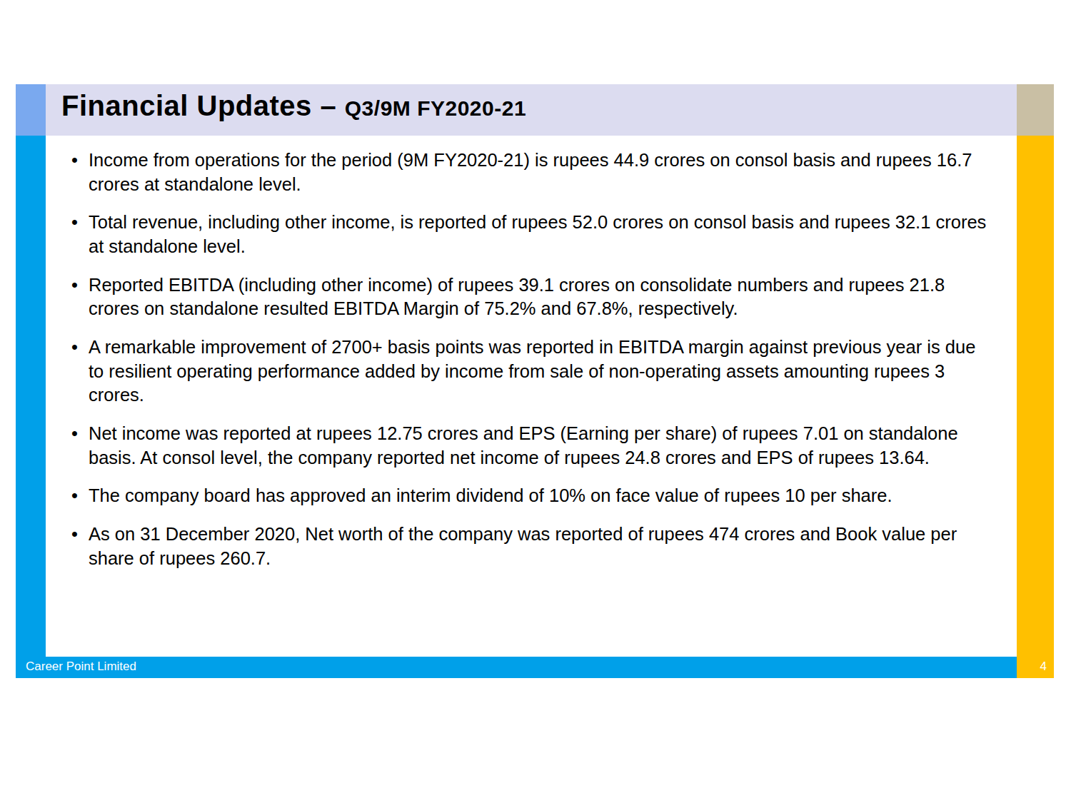Financial Updates – Q3/9M FY2020-21
Income from operations for the period (9M FY2020-21) is rupees 44.9 crores on consol basis and rupees 16.7 crores at standalone level.
Total revenue, including other income, is reported of rupees 52.0 crores on consol basis and rupees 32.1 crores at standalone level.
Reported EBITDA (including other income) of rupees 39.1 crores on consolidate numbers and rupees 21.8 crores on standalone resulted EBITDA Margin of 75.2% and 67.8%, respectively.
A remarkable improvement of 2700+ basis points was reported in EBITDA margin against previous year is due to resilient operating performance added by income from sale of non-operating assets amounting rupees 3 crores.
Net income was reported at rupees 12.75 crores and EPS (Earning per share) of rupees 7.01 on standalone basis. At consol level, the company reported net income of rupees 24.8 crores and EPS of rupees 13.64.
The company board has approved an interim dividend of 10% on face value of rupees 10 per share.
As on 31 December 2020, Net worth of the company was reported of rupees 474 crores and Book value per share of rupees 260.7.
Career Point Limited
4